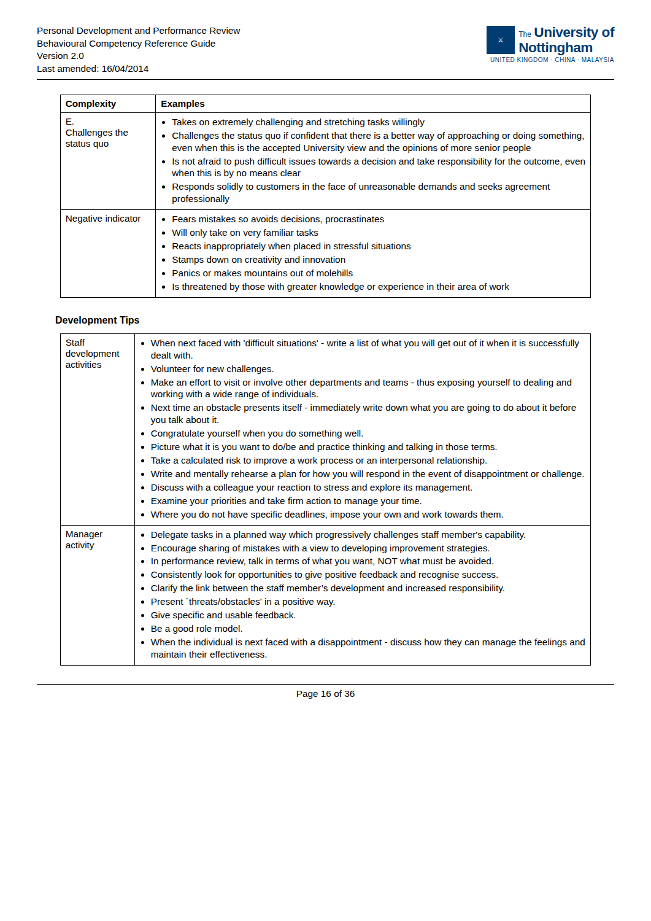Personal Development and Performance Review
Behavioural Competency Reference Guide
Version 2.0
Last amended: 16/04/2014
⚔The University of
Nottingham
UNITED KINGDOM · CHINA · MALAYSIA
| Complexity | Examples |
| --- | --- |
| E. Challenges the status quo | Takes on extremely challenging and stretching tasks willingly Challenges the status quo if confident that there is a better way of approaching or doing something, even when this is the accepted University view and the opinions of more senior people Is not afraid to push difficult issues towards a decision and take responsibility for the outcome, even when this is by no means clear Responds solidly to customers in the face of unreasonable demands and seeks agreement professionally |
| Negative indicator | Fears mistakes so avoids decisions, procrastinates Will only take on very familiar tasks Reacts inappropriately when placed in stressful situations Stamps down on creativity and innovation Panics or makes mountains out of molehills Is threatened by those with greater knowledge or experience in their area of work |
Development Tips
| Staff development activities | When next faced with 'difficult situations' - write a list of what you will get out of it when it is successfully dealt with. Volunteer for new challenges. Make an effort to visit or involve other departments and teams - thus exposing yourself to dealing and working with a wide range of individuals. Next time an obstacle presents itself - immediately write down what you are going to do about it before you talk about it. Congratulate yourself when you do something well. Picture what it is you want to do/be and practice thinking and talking in those terms. Take a calculated risk to improve a work process or an interpersonal relationship. Write and mentally rehearse a plan for how you will respond in the event of disappointment or challenge. Discuss with a colleague your reaction to stress and explore its management. Examine your priorities and take firm action to manage your time. Where you do not have specific deadlines, impose your own and work towards them. |
| Manager activity | Delegate tasks in a planned way which progressively challenges staff member's capability. Encourage sharing of mistakes with a view to developing improvement strategies. In performance review, talk in terms of what you want, NOT what must be avoided. Consistently look for opportunities to give positive feedback and recognise success. Clarify the link between the staff member’s development and increased responsibility. Present `threats/obstacles' in a positive way. Give specific and usable feedback. Be a good role model. When the individual is next faced with a disappointment - discuss how they can manage the feelings and maintain their effectiveness. |
Page 16 of 36